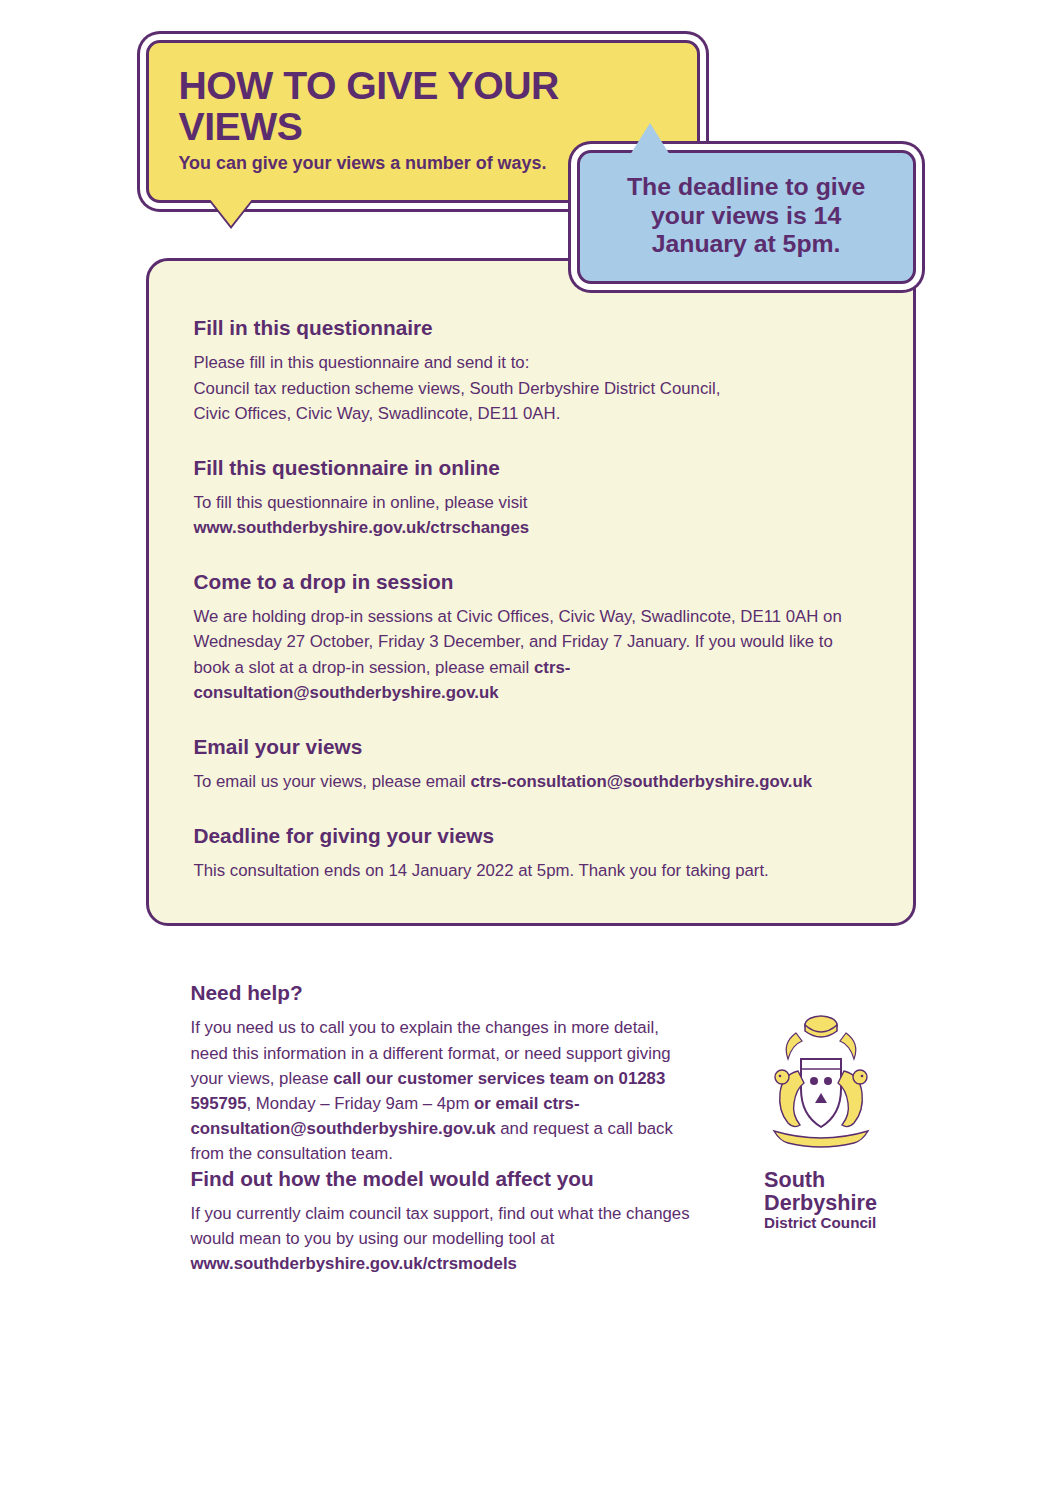HOW TO GIVE YOUR VIEWS
You can give your views a number of ways.
The deadline to give your views is 14 January at 5pm.
Fill in this questionnaire
Please fill in this questionnaire and send it to:
Council tax reduction scheme views, South Derbyshire District Council,
Civic Offices, Civic Way, Swadlincote, DE11 0AH.
Fill this questionnaire in online
To fill this questionnaire in online, please visit
www.southderbyshire.gov.uk/ctrschanges
Come to a drop in session
We are holding drop-in sessions at Civic Offices, Civic Way, Swadlincote, DE11 0AH on Wednesday 27 October, Friday 3 December, and Friday 7 January. If you would like to book a slot at a drop-in session, please email ctrs-consultation@southderbyshire.gov.uk
Email your views
To email us your views, please email ctrs-consultation@southderbyshire.gov.uk
Deadline for giving your views
This consultation ends on 14 January 2022 at 5pm. Thank you for taking part.
Need help?
If you need us to call you to explain the changes in more detail, need this information in a different format, or need support giving your views, please call our customer services team on 01283 595795, Monday – Friday 9am – 4pm or email ctrs-consultation@southderbyshire.gov.uk and request a call back from the consultation team.
Find out how the model would affect you
If you currently claim council tax support, find out what the changes would mean to you by using our modelling tool at
www.southderbyshire.gov.uk/ctrsmodels
South Derbyshire District Council